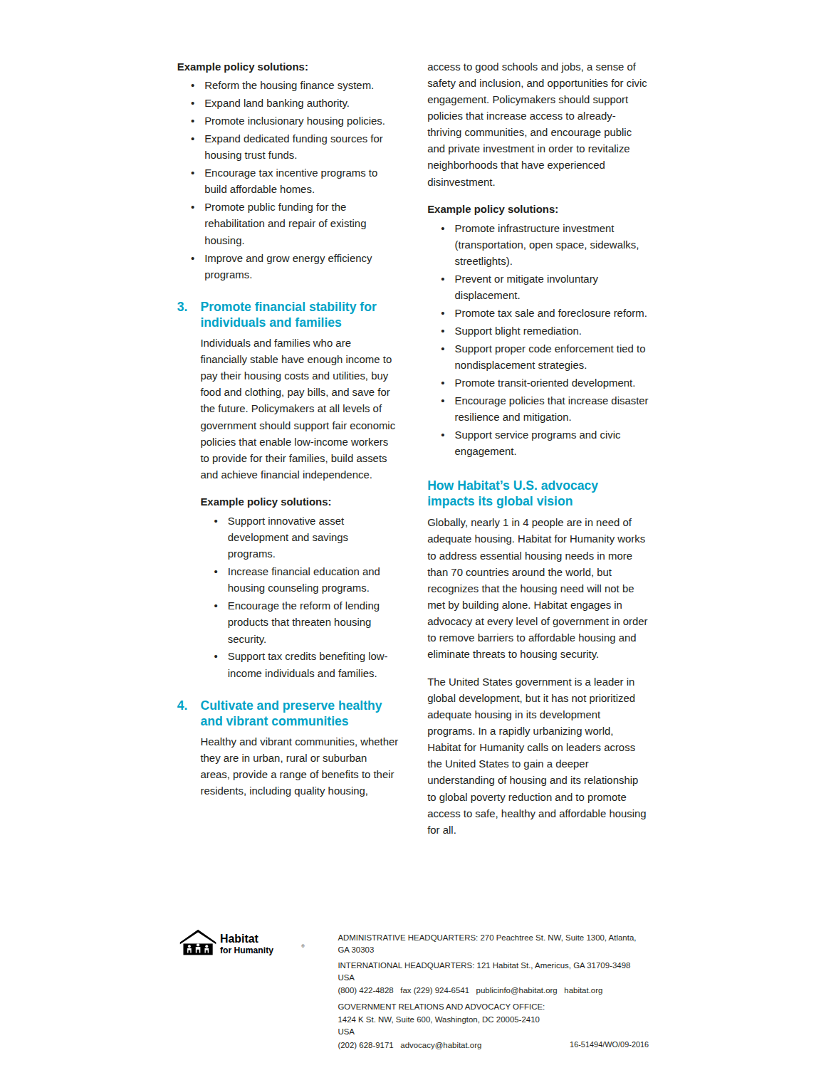Example policy solutions:
Reform the housing finance system.
Expand land banking authority.
Promote inclusionary housing policies.
Expand dedicated funding sources for housing trust funds.
Encourage tax incentive programs to build affordable homes.
Promote public funding for the rehabilitation and repair of existing housing.
Improve and grow energy efficiency programs.
3.
Promote financial stability for individuals and families
Individuals and families who are financially stable have enough income to pay their housing costs and utilities, buy food and clothing, pay bills, and save for the future. Policymakers at all levels of government should support fair economic policies that enable low-income workers to provide for their families, build assets and achieve financial independence.
Example policy solutions:
Support innovative asset development and savings programs.
Increase financial education and housing counseling programs.
Encourage the reform of lending products that threaten housing security.
Support tax credits benefiting low-income individuals and families.
4.
Cultivate and preserve healthy and vibrant communities
Healthy and vibrant communities, whether they are in urban, rural or suburban areas, provide a range of benefits to their residents, including quality housing,
access to good schools and jobs, a sense of safety and inclusion, and opportunities for civic engagement. Policymakers should support policies that increase access to already-thriving communities, and encourage public and private investment in order to revitalize neighborhoods that have experienced disinvestment.
Example policy solutions:
Promote infrastructure investment (transportation, open space, sidewalks, streetlights).
Prevent or mitigate involuntary displacement.
Promote tax sale and foreclosure reform.
Support blight remediation.
Support proper code enforcement tied to nondis­placement strategies.
Promote transit-oriented development.
Encourage policies that increase disaster resilience and mitigation.
Support service programs and civic engagement.
How Habitat’s U.S. advocacy impacts its global vision
Globally, nearly 1 in 4 people are in need of adequate housing. Habitat for Humanity works to address essential housing needs in more than 70 countries around the world, but recognizes that the housing need will not be met by building alone. Habitat engages in advocacy at every level of government in order to remove barriers to affordable housing and eliminate threats to housing security.
The United States government is a leader in global devel­opment, but it has not prioritized adequate housing in its development programs. In a rapidly urbanizing world, Habitat for Humanity calls on leaders across the United States to gain a deeper understanding of housing and its relationship to global poverty reduction and to promote access to safe, healthy and affordable housing for all.
Habitat for Humanity ®
ADMINISTRATIVE HEADQUARTERS: 270 Peachtree St. NW, Suite 1300, Atlanta, GA 30303
INTERNATIONAL HEADQUARTERS: 121 Habitat St., Americus, GA 31709-3498 USA
(800) 422-4828 fax (229) 924-6541 publicinfo@habitat.org habitat.org
GOVERNMENT RELATIONS AND ADVOCACY OFFICE:
1424 K St. NW, Suite 600, Washington, DC 20005-2410 USA
(202) 628-9171 advocacy@habitat.org
16-51494/WO/09-2016